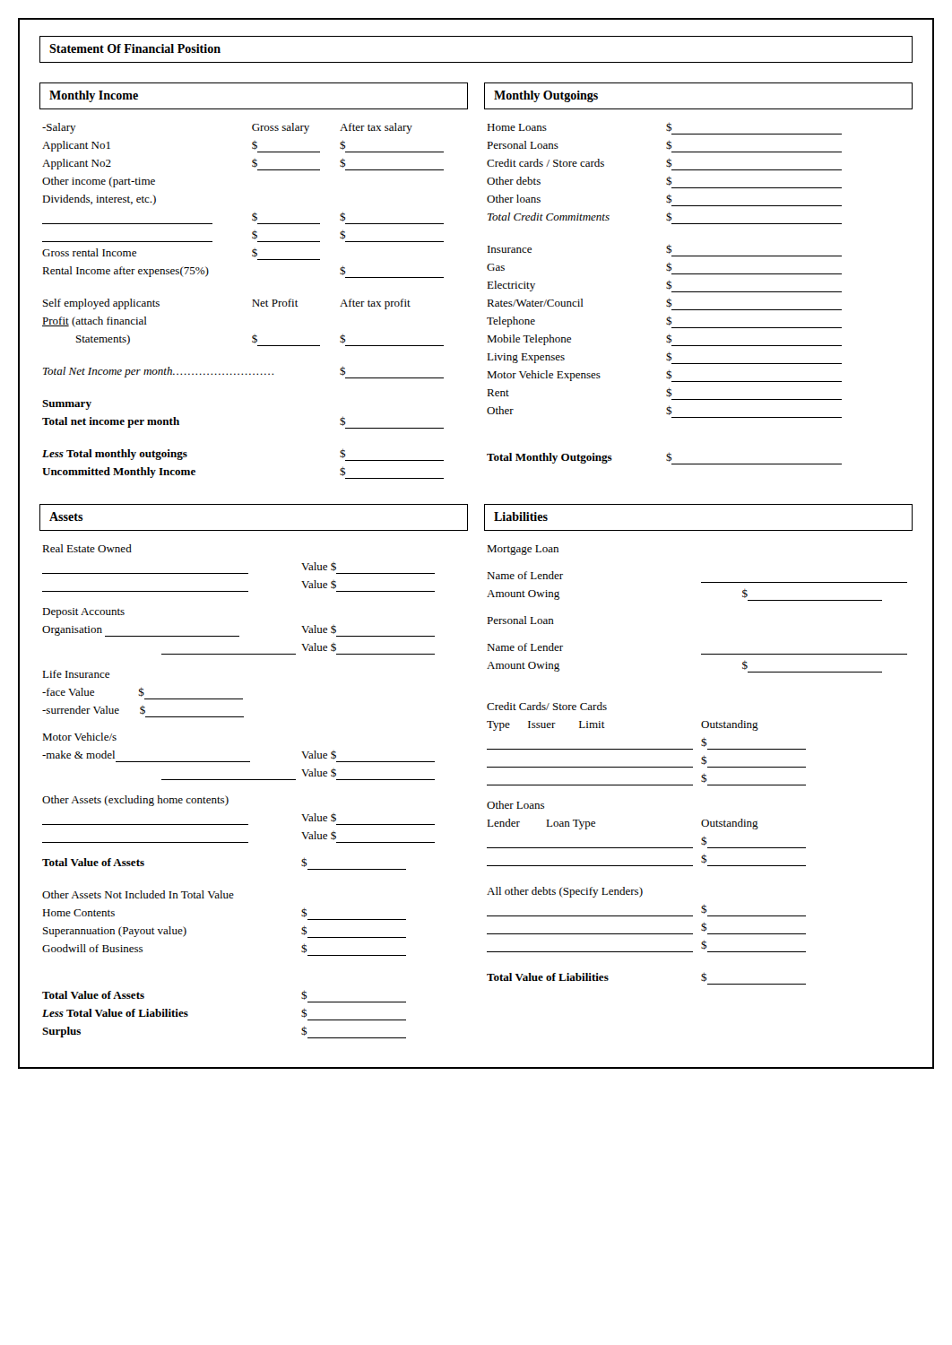Statement Of Financial Position
Monthly Income
Monthly Outgoings
| -Salary | Gross salary | After tax salary |
| Applicant No1 | $ | $ |
| Applicant No2 | $ | $ |
| Other income (part-time |
| Dividends, interest, etc.) |
| | $ | $ |
| | $ | $ |
| Gross rental Income | $ | |
| Rental Income after expenses(75%) | $ |
| Self employed applicants | Net Profit | After tax profit |
| Profit (attach financial | | |
| Statements) | $ | $ |
| Total Net Income per month ........................... | $ |
| Summary |
| Total net income per month | $ |
| Less Total monthly outgoings | $ |
| Uncommitted Monthly Income | $ |
| Home Loans | $ |
| Personal Loans | $ |
| Credit cards / Store cards | $ |
| Other debts | $ |
| Other loans | $ |
| Total Credit Commitments | $ |
| Insurance | $ |
| Gas | $ |
| Electricity | $ |
| Rates/Water/Council | $ |
| Telephone | $ |
| Mobile Telephone | $ |
| Living Expenses | $ |
| Motor Vehicle Expenses | $ |
| Rent | $ |
| Other | $ |
| Total Monthly Outgoings | $ |
Assets
Liabilities
| Real Estate Owned |
| | Value $ |
| | Value $ |
| Deposit Accounts |
| Organisation | Value $ |
| | Value $ |
| Life Insurance |
| -face Value $ | |
| -surrender Value $ | |
| Motor Vehicle/s |
| -make & model | Value $ |
| | Value $ |
| Other Assets (excluding home contents) |
| | Value $ |
| | Value $ |
| Total Value of Assets | $ |
| Other Assets Not Included In Total Value |
| Home Contents | $ |
| Superannuation (Payout value) | $ |
| Goodwill of Business | $ |
| Total Value of Assets | $ |
| Less Total Value of Liabilities | $ |
| Surplus | $ |
| Mortgage Loan |
| Name of Lender | |
| Amount Owing | $ |
| Personal Loan |
| Name of Lender | |
| Amount Owing | $ |
| Credit Cards/ Store Cards |
| Type Issuer Limit | Outstanding |
| | $ |
| | $ |
| | $ |
| Other Loans |
| Lender Loan Type | Outstanding |
| | $ |
| | $ |
| All other debts (Specify Lenders) |
| | $ |
| | $ |
| | $ |
| Total Value of Liabilities | $ |